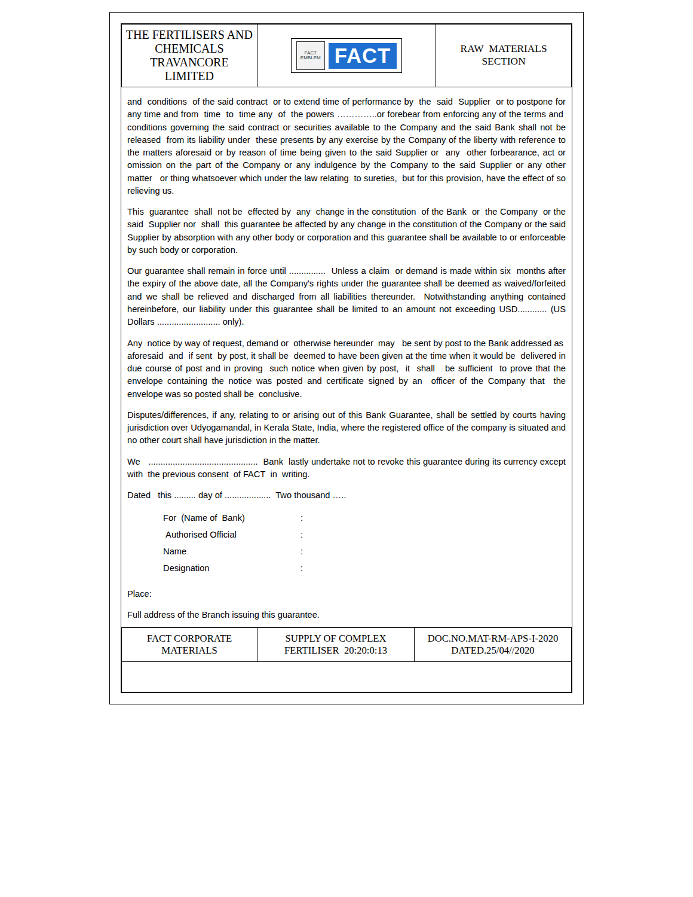| THE FERTILISERS AND CHEMICALS TRAVANCORE LIMITED | FACT EMBLEM FACT | RAW MATERIALS SECTION |
and conditions of the said contract or to extend time of performance by the said Supplier or to postpone for any time and from time to time any of the powers …………..or forebear from enforcing any of the terms and conditions governing the said contract or securities available to the Company and the said Bank shall not be released from its liability under these presents by any exercise by the Company of the liberty with reference to the matters aforesaid or by reason of time being given to the said Supplier or any other forbearance, act or omission on the part of the Company or any indulgence by the Company to the said Supplier or any other matter or thing whatsoever which under the law relating to sureties, but for this provision, have the effect of so relieving us.
This guarantee shall not be effected by any change in the constitution of the Bank or the Company or the said Supplier nor shall this guarantee be affected by any change in the constitution of the Company or the said Supplier by absorption with any other body or corporation and this guarantee shall be available to or enforceable by such body or corporation.
Our guarantee shall remain in force until ............... Unless a claim or demand is made within six months after the expiry of the above date, all the Company's rights under the guarantee shall be deemed as waived/forfeited and we shall be relieved and discharged from all liabilities thereunder. Notwithstanding anything contained hereinbefore, our liability under this guarantee shall be limited to an amount not exceeding USD............ (US Dollars .......................... only).
Any notice by way of request, demand or otherwise hereunder may be sent by post to the Bank addressed as aforesaid and if sent by post, it shall be deemed to have been given at the time when it would be delivered in due course of post and in proving such notice when given by post, it shall be sufficient to prove that the envelope containing the notice was posted and certificate signed by an officer of the Company that the envelope was so posted shall be conclusive.
Disputes/differences, if any, relating to or arising out of this Bank Guarantee, shall be settled by courts having jurisdiction over Udyogamandal, in Kerala State, India, where the registered office of the company is situated and no other court shall have jurisdiction in the matter.
We ............................................. Bank lastly undertake not to revoke this guarantee during its currency except with the previous consent of FACT in writing.
Dated this ......... day of ................... Two thousand …..
For (Name of Bank)
:
Authorised Official
:
Name
:
Designation
:
Place:
Full address of the Branch issuing this guarantee.
| FACT CORPORATE MATERIALS | SUPPLY OF COMPLEX FERTILISER 20:20:0:13 | DOC.NO.MAT-RM-APS-I-2020 DATED.25/04//2020 |